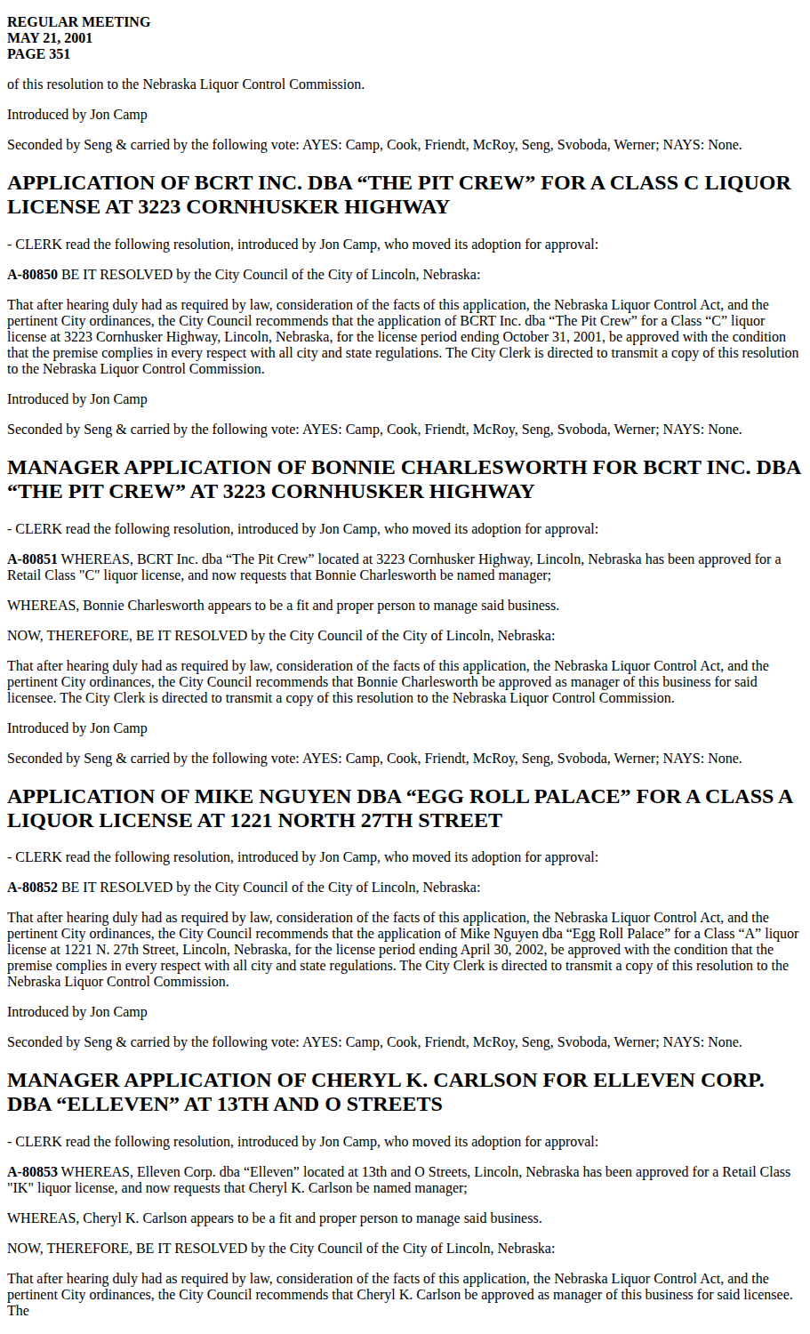REGULAR MEETING
MAY 21, 2001
PAGE 351
of this resolution to the Nebraska Liquor Control Commission.
Introduced by Jon Camp
Seconded by Seng & carried by the following vote: AYES: Camp, Cook, Friendt, McRoy, Seng, Svoboda, Werner; NAYS: None.
APPLICATION OF BCRT INC. DBA “THE PIT CREW” FOR A CLASS C LIQUOR LICENSE AT 3223 CORNHUSKER HIGHWAY
- CLERK read the following resolution, introduced by Jon Camp, who moved its adoption for approval:
A-80850 BE IT RESOLVED by the City Council of the City of Lincoln, Nebraska:
That after hearing duly had as required by law, consideration of the facts of this application, the Nebraska Liquor Control Act, and the pertinent City ordinances, the City Council recommends that the application of BCRT Inc. dba “The Pit Crew” for a Class “C” liquor license at 3223 Cornhusker Highway, Lincoln, Nebraska, for the license period ending October 31, 2001, be approved with the condition that the premise complies in every respect with all city and state regulations. The City Clerk is directed to transmit a copy of this resolution to the Nebraska Liquor Control Commission.
Introduced by Jon Camp
Seconded by Seng & carried by the following vote: AYES: Camp, Cook, Friendt, McRoy, Seng, Svoboda, Werner; NAYS: None.
MANAGER APPLICATION OF BONNIE CHARLESWORTH FOR BCRT INC. DBA “THE PIT CREW” AT 3223 CORNHUSKER HIGHWAY
- CLERK read the following resolution, introduced by Jon Camp, who moved its adoption for approval:
A-80851 WHEREAS, BCRT Inc. dba “The Pit Crew” located at 3223 Cornhusker Highway, Lincoln, Nebraska has been approved for a Retail Class "C" liquor license, and now requests that Bonnie Charlesworth be named manager;
WHEREAS, Bonnie Charlesworth appears to be a fit and proper person to manage said business.
NOW, THEREFORE, BE IT RESOLVED by the City Council of the City of Lincoln, Nebraska:
That after hearing duly had as required by law, consideration of the facts of this application, the Nebraska Liquor Control Act, and the pertinent City ordinances, the City Council recommends that Bonnie Charlesworth be approved as manager of this business for said licensee. The City Clerk is directed to transmit a copy of this resolution to the Nebraska Liquor Control Commission.
Introduced by Jon Camp
Seconded by Seng & carried by the following vote: AYES: Camp, Cook, Friendt, McRoy, Seng, Svoboda, Werner; NAYS: None.
APPLICATION OF MIKE NGUYEN DBA “EGG ROLL PALACE” FOR A CLASS A LIQUOR LICENSE AT 1221 NORTH 27TH STREET
- CLERK read the following resolution, introduced by Jon Camp, who moved its adoption for approval:
A-80852 BE IT RESOLVED by the City Council of the City of Lincoln, Nebraska:
That after hearing duly had as required by law, consideration of the facts of this application, the Nebraska Liquor Control Act, and the pertinent City ordinances, the City Council recommends that the application of Mike Nguyen dba “Egg Roll Palace” for a Class “A” liquor license at 1221 N. 27th Street, Lincoln, Nebraska, for the license period ending April 30, 2002, be approved with the condition that the premise complies in every respect with all city and state regulations. The City Clerk is directed to transmit a copy of this resolution to the Nebraska Liquor Control Commission.
Introduced by Jon Camp
Seconded by Seng & carried by the following vote: AYES: Camp, Cook, Friendt, McRoy, Seng, Svoboda, Werner; NAYS: None.
MANAGER APPLICATION OF CHERYL K. CARLSON FOR ELLEVEN CORP. DBA “ELLEVEN” AT 13TH AND O STREETS
- CLERK read the following resolution, introduced by Jon Camp, who moved its adoption for approval:
A-80853 WHEREAS, Elleven Corp. dba “Elleven” located at 13th and O Streets, Lincoln, Nebraska has been approved for a Retail Class "IK" liquor license, and now requests that Cheryl K. Carlson be named manager;
WHEREAS, Cheryl K. Carlson appears to be a fit and proper person to manage said business.
NOW, THEREFORE, BE IT RESOLVED by the City Council of the City of Lincoln, Nebraska:
That after hearing duly had as required by law, consideration of the facts of this application, the Nebraska Liquor Control Act, and the pertinent City ordinances, the City Council recommends that Cheryl K. Carlson be approved as manager of this business for said licensee. The